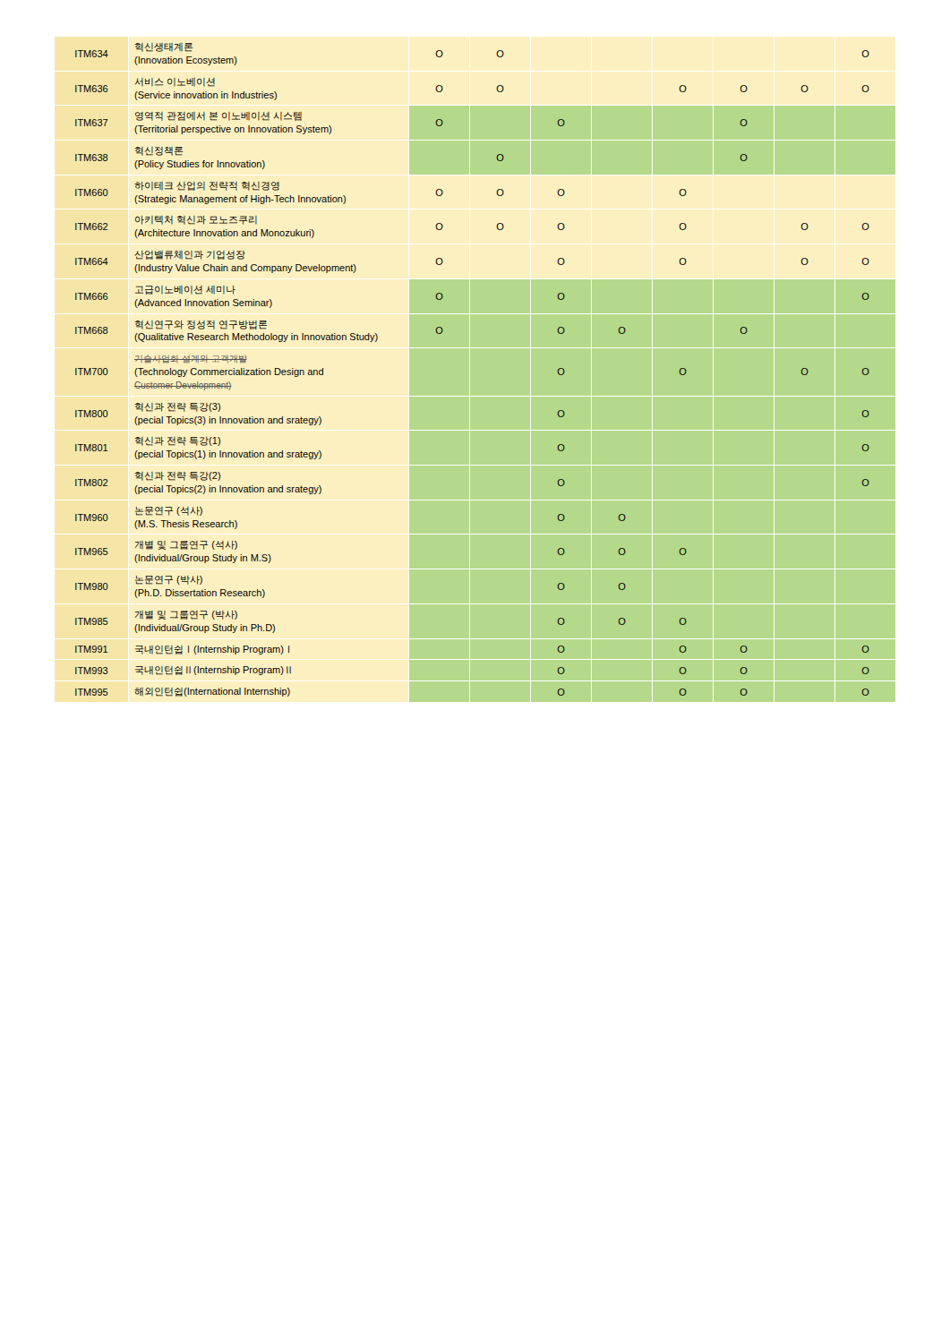| ITM634 | 혁신생태계론 (Innovation Ecosystem) | O | O | | | | | | O |
| ITM636 | 서비스 이노베이션 (Service innovation in Industries) | O | O | | | O | O | O | O |
| ITM637 | 영역적 관점에서 본 이노베이션 시스템 (Territorial perspective on Innovation System) | O | | O | | | O | | |
| ITM638 | 혁신정책론 (Policy Studies for Innovation) | | O | | | | O | | |
| ITM660 | 하이테크 산업의 전략적 혁신경영 (Strategic Management of High-Tech Innovation) | O | O | O | | O | | | |
| ITM662 | 아키텍처 혁신과 모노즈쿠리 (Architecture Innovation and Monozukuri) | O | O | O | | O | | O | O |
| ITM664 | 산업밸류체인과 기업성장 (Industry Value Chain and Company Development) | O | | O | | O | | O | O |
| ITM666 | 고급이노베이션 세미나 (Advanced Innovation Seminar) | O | | O | | | | | O |
| ITM668 | 혁신연구와 정성적 연구방법론 (Qualitative Research Methodology in Innovation Study) | O | | O | O | | O | | |
| ITM700 | 기술사업화 설계와 고객개발 (Technology Commercialization Design and Customer Development) | | | O | | O | | O | O |
| ITM800 | 혁신과 전략 특강(3) (pecial Topics(3) in Innovation and srategy) | | | O | | | | | O |
| ITM801 | 혁신과 전략 특강(1) (pecial Topics(1) in Innovation and srategy) | | | O | | | | | O |
| ITM802 | 혁신과 전략 특강(2) (pecial Topics(2) in Innovation and srategy) | | | O | | | | | O |
| ITM960 | 논문연구 (석사) (M.S. Thesis Research) | | | O | O | | | | |
| ITM965 | 개별 및 그룹연구 (석사) (Individual/Group Study in M.S) | | | O | O | O | | | |
| ITM980 | 논문연구 (박사) (Ph.D. Dissertation Research) | | | O | O | | | | |
| ITM985 | 개별 및 그룹연구 (박사) (Individual/Group Study in Ph.D) | | | O | O | O | | | |
| ITM991 | 국내인턴쉽Ⅰ(Internship Program)Ⅰ | | | O | | O | O | | O |
| ITM993 | 국내인턴쉽Ⅱ(Internship Program)Ⅱ | | | O | | O | O | | O |
| ITM995 | 해외인턴쉽(International Internship) | | | O | | O | O | | O |